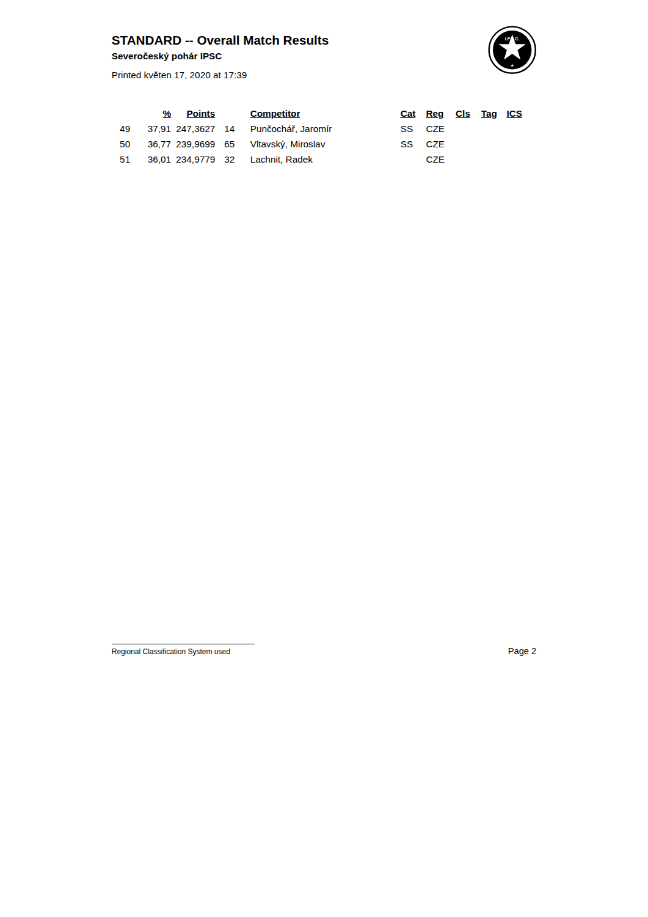I.P.S.C. ★
STANDARD -- Overall Match Results
Severočeský pohár IPSC
Printed květen 17, 2020 at 17:39
| | % | Points | | Competitor | Cat | Reg | Cls | Tag | ICS |
| --- | --- | --- | --- | --- | --- | --- | --- | --- | --- |
| 49 | 37,91 | 247,3627 | 14 | Punčochář, Jaromír | SS | CZE | | | |
| 50 | 36,77 | 239,9699 | 65 | Vltavský, Miroslav | SS | CZE | | | |
| 51 | 36,01 | 234,9779 | 32 | Lachnit, Radek | | CZE | | | |
Regional Classification System used
Page 2